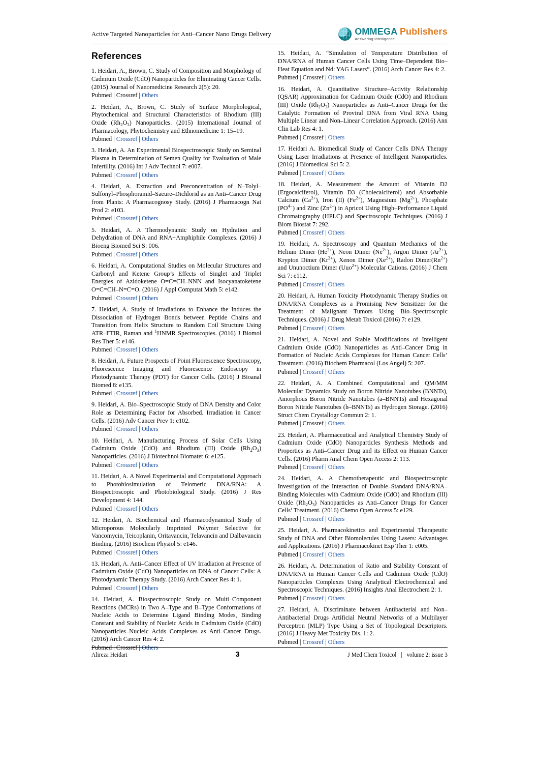Active Targeted Nanoparticles for Anti–Cancer Nano Drugs Delivery
OMMEGA Publishers
Answering Intelligence
References
1. Heidari, A., Brown, C. Study of Composition and Morphology of Cadmium Oxide (CdO) Nanoparticles for Eliminating Cancer Cells. (2015) Journal of Nanomedicine Research 2(5): 20.
Pubmed | Crossref | Others
2. Heidari, A., Brown, C. Study of Surface Morphological, Phytochemical and Structural Characteristics of Rhodium (III) Oxide (Rh2O3) Nanoparticles. (2015) International Journal of Pharmacology, Phytochemistry and Ethnomedicine 1: 15–19.
Pubmed | Crossref | Others
3. Heidari, A. An Experimental Biospectroscopic Study on Seminal Plasma in Determination of Semen Quality for Evaluation of Male Infertility. (2016) Int J Adv Technol 7: e007.
Pubmed | Crossref | Others
4. Heidari, A. Extraction and Preconcentration of N–Tolyl–Sulfonyl–Phosphoramid–Saeure–Dichlorid as an Anti–Cancer Drug from Plants: A Pharmacognosy Study. (2016) J Pharmacogn Nat Prod 2: e103.
Pubmed | Crossref | Others
5. Heidari, A. A Thermodynamic Study on Hydration and Dehydration of DNA and RNA−Amphiphile Complexes. (2016) J Bioeng Biomed Sci S: 006.
Pubmed | Crossref | Others
6. Heidari, A. Computational Studies on Molecular Structures and Carbonyl and Ketene Group’s Effects of Singlet and Triplet Energies of Azidoketene O=C=CH–NNN and Isocyanatoketene O=C=CH–N=C=O. (2016) J Appl Computat Math 5: e142.
Pubmed | Crossref | Others
7. Heidari, A. Study of Irradiations to Enhance the Induces the Dissociation of Hydrogen Bonds between Peptide Chains and Transition from Helix Structure to Random Coil Structure Using ATR–FTIR, Raman and 1HNMR Spectroscopies. (2016) J Biomol Res Ther 5: e146.
Pubmed | Crossref | Others
8. Heidari, A. Future Prospects of Point Fluorescence Spectroscopy, Fluorescence Imaging and Fluorescence Endoscopy in Photodynamic Therapy (PDT) for Cancer Cells. (2016) J Bioanal Biomed 8: e135.
Pubmed | Crossref | Others
9. Heidari, A. Bio–Spectroscopic Study of DNA Density and Color Role as Determining Factor for Absorbed. Irradiation in Cancer Cells. (2016) Adv Cancer Prev 1: e102.
Pubmed | Crossref | Others
10. Heidari, A. Manufacturing Process of Solar Cells Using Cadmium Oxide (CdO) and Rhodium (III) Oxide (Rh2O3) Nanoparticles. (2016) J Biotechnol Biomater 6: e125.
Pubmed | Crossref | Others
11. Heidari, A. A Novel Experimental and Computational Approach to Photobiosimulation of Telomeric DNA/RNA: A Biospectroscopic and Photobiological Study. (2016) J Res Development 4: 144.
Pubmed | Crossref | Others
12. Heidari, A. Biochemical and Pharmacodynamical Study of Microporous Molecularly Imprinted Polymer Selective for Vancomycin, Teicoplanin, Oritavancin, Telavancin and Dalbavancin Binding. (2016) Biochem Physiol 5: e146.
Pubmed | Crossref | Others
13. Heidari, A. Anti–Cancer Effect of UV Irradiation at Presence of Cadmium Oxide (CdO) Nanoparticles on DNA of Cancer Cells: A Photodynamic Therapy Study. (2016) Arch Cancer Res 4: 1.
Pubmed | Crossref | Others
14. Heidari, A. Biospectroscopic Study on Multi–Component Reactions (MCRs) in Two A–Type and B–Type Conformations of Nucleic Acids to Determine Ligand Binding Modes, Binding Constant and Stability of Nucleic Acids in Cadmium Oxide (CdO) Nanoparticles–Nucleic Acids Complexes as Anti–Cancer Drugs. (2016) Arch Cancer Res 4: 2.
Pubmed | Crossref | Others
15. Heidari, A. “Simulation of Temperature Distribution of DNA/RNA of Human Cancer Cells Using Time–Dependent Bio–Heat Equation and Nd: YAG Lasers”. (2016) Arch Cancer Res 4: 2.
Pubmed | Crossref | Others
16. Heidari, A. Quantitative Structure–Activity Relationship (QSAR) Approximation for Cadmium Oxide (CdO) and Rhodium (III) Oxide (Rh2O3) Nanoparticles as Anti–Cancer Drugs for the Catalytic Formation of Proviral DNA from Viral RNA Using Multiple Linear and Non–Linear Correlation Approach. (2016) Ann Clin Lab Res 4: 1.
Pubmed | Crossref | Others
17. Heidari A. Biomedical Study of Cancer Cells DNA Therapy Using Laser Irradiations at Presence of Intelligent Nanoparticles. (2016) J Biomedical Sci 5: 2.
Pubmed | Crossref | Others
18. Heidari, A. Measurement the Amount of Vitamin D2 (Ergocalciferol), Vitamin D3 (Cholecalciferol) and Absorbable Calcium (Ca2+), Iron (II) (Fe2+), Magnesium (Mg2+), Phosphate (PO4−) and Zinc (Zn2+) in Apricot Using High–Performance Liquid Chromatography (HPLC) and Spectroscopic Techniques. (2016) J Biom Biostat 7: 292.
Pubmed | Crossref | Others
19. Heidari, A. Spectroscopy and Quantum Mechanics of the Helium Dimer (He2+), Neon Dimer (Ne2+), Argon Dimer (Ar2+), Krypton Dimer (Kr2+), Xenon Dimer (Xe2+), Radon Dimer(Rn2+) and Ununoctium Dimer (Uuo2+) Molecular Cations. (2016) J Chem Sci 7: e112.
Pubmed | Crossref | Others
20. Heidari, A. Human Toxicity Photodynamic Therapy Studies on DNA/RNA Complexes as a Promising New Sensitizer for the Treatment of Malignant Tumors Using Bio–Spectroscopic Techniques. (2016) J Drug Metab Toxicol (2016) 7: e129.
Pubmed | Crossref | Others
21. Heidari, A. Novel and Stable Modifications of Intelligent Cadmium Oxide (CdO) Nanoparticles as Anti–Cancer Drug in Formation of Nucleic Acids Complexes for Human Cancer Cells’ Treatment. (2016) Biochem Pharmacol (Los Angel) 5: 207.
Pubmed | Crossref | Others
22. Heidari, A. A Combined Computational and QM/MM Molecular Dynamics Study on Boron Nitride Nanotubes (BNNTs), Amorphous Boron Nitride Nanotubes (a–BNNTs) and Hexagonal Boron Nitride Nanotubes (h–BNNTs) as Hydrogen Storage. (2016) Struct Chem Crystallogr Commun 2: 1.
Pubmed | Crossref | Others
23. Heidari, A. Pharmaceutical and Analytical Chemistry Study of Cadmium Oxide (CdO) Nanoparticles Synthesis Methods and Properties as Anti–Cancer Drug and its Effect on Human Cancer Cells. (2016) Pharm Anal Chem Open Access 2: 113.
Pubmed | Crossref | Others
24. Heidari, A. A Chemotherapeutic and Biospectroscopic Investigation of the Interaction of Double–Standard DNA/RNA–Binding Molecules with Cadmium Oxide (CdO) and Rhodium (III) Oxide (Rh2O3) Nanoparticles as Anti–Cancer Drugs for Cancer Cells’ Treatment. (2016) Chemo Open Access 5: e129.
Pubmed | Crossref | Others
25. Heidari, A. Pharmacokinetics and Experimental Therapeutic Study of DNA and Other Biomolecules Using Lasers: Advantages and Applications. (2016) J Pharmacokinet Exp Ther 1: e005.
Pubmed | Crossref | Others
26. Heidari, A. Determination of Ratio and Stability Constant of DNA/RNA in Human Cancer Cells and Cadmium Oxide (CdO) Nanoparticles Complexes Using Analytical Electrochemical and Spectroscopic Techniques. (2016) Insights Anal Electrochem 2: 1.
Pubmed | Crossref | Others
27. Heidari, A. Discriminate between Antibacterial and Non–Antibacterial Drugs Artificial Neutral Networks of a Multilayer Perceptron (MLP) Type Using a Set of Topological Descriptors. (2016) J Heavy Met Toxicity Dis. 1: 2.
Pubmed | Crossref | Others
Alireza Heidari
3
J Med Chem Toxicol | volume 2: issue 3